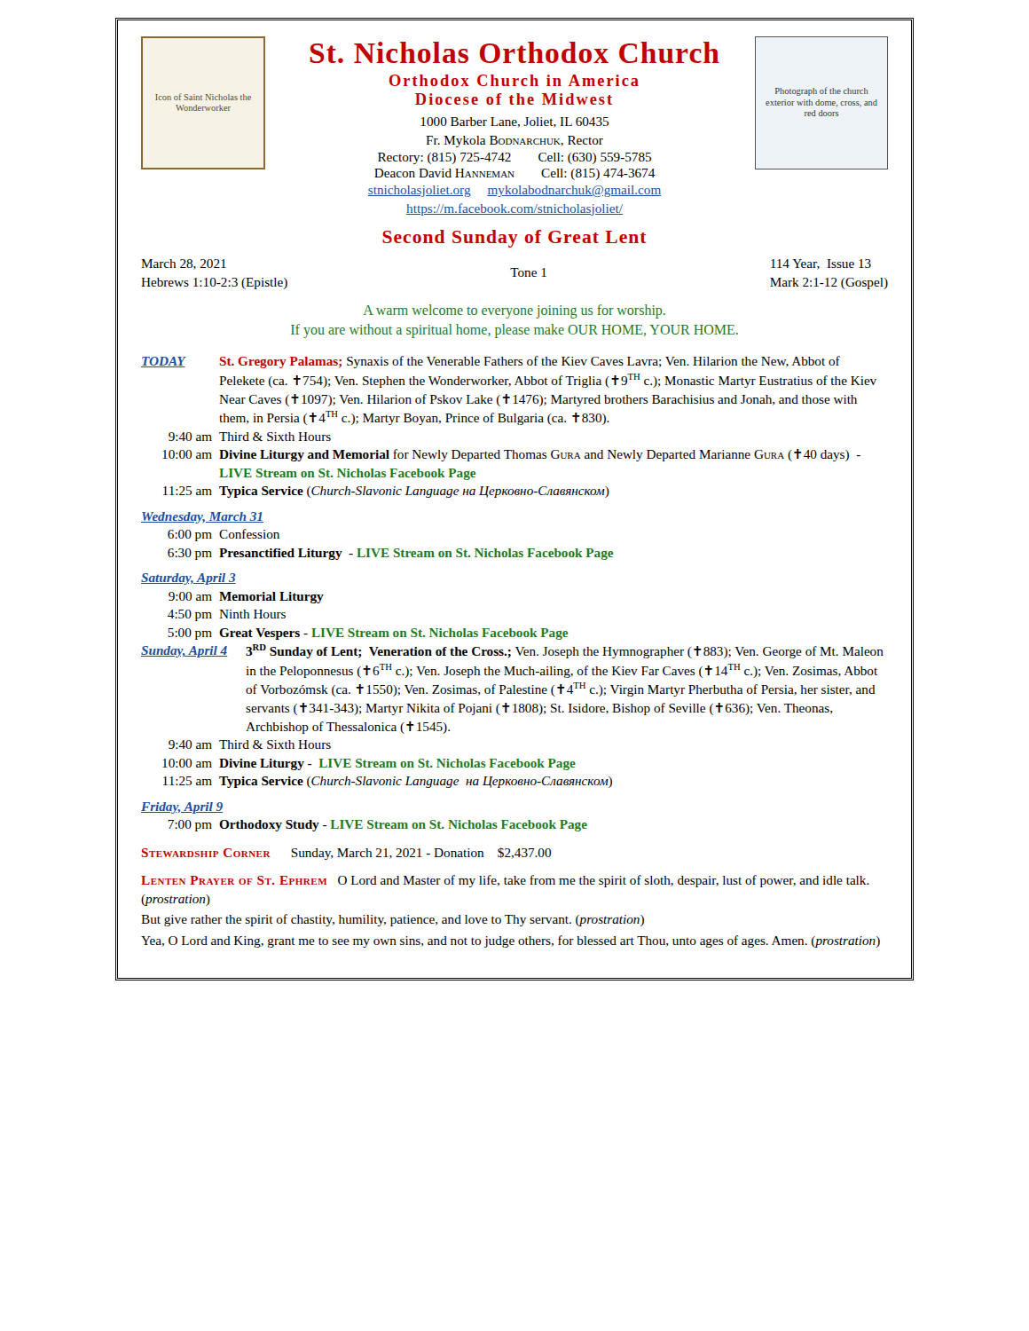Icon of Saint Nicholas the Wonderworker
St. Nicholas Orthodox Church
Orthodox Church in America
Diocese of the Midwest
1000 Barber Lane, Joliet, IL 60435
Fr. Mykola Bodnarchuk, Rector
Rectory: (815) 725-4742
Cell: (630) 559-5785
Deacon David Hanneman
Cell: (815) 474-3674
stnicholasjoliet.org mykolabodnarchuk@gmail.com
https://m.facebook.com/stnicholasjoliet/
Photograph of the church exterior with dome, cross, and red doors
Second Sunday of Great Lent
March 28, 2021
Hebrews 1:10-2:3 (Epistle)
Tone 1
114 Year, Issue 13
Mark 2:1-12 (Gospel)
A warm welcome to everyone joining us for worship.
If you are without a spiritual home, please make OUR HOME, YOUR HOME.
TODAY
St. Gregory Palamas; Synaxis of the Venerable Fathers of the Kiev Caves Lavra; Ven. Hilarion the New, Abbot of Pelekete (ca. ✝754); Ven. Stephen the Wonderworker, Abbot of Triglia (✝9TH c.); Monastic Martyr Eustratius of the Kiev Near Caves (✝1097); Ven. Hilarion of Pskov Lake (✝1476); Martyred brothers Barachisius and Jonah, and those with them, in Persia (✝4TH c.); Martyr Boyan, Prince of Bulgaria (ca. ✝830).
9:40 am
Third & Sixth Hours
10:00 am
Divine Liturgy and Memorial for Newly Departed Thomas Gura and Newly Departed Marianne Gura (✝40 days) - LIVE Stream on St. Nicholas Facebook Page
11:25 am
Typica Service (Church-Slavonic Language на Церковно-Славянском)
Wednesday, March 31
6:00 pm
Confession
6:30 pm
Presanctified Liturgy - LIVE Stream on St. Nicholas Facebook Page
Saturday, April 3
9:00 am
Memorial Liturgy
4:50 pm
Ninth Hours
5:00 pm
Great Vespers - LIVE Stream on St. Nicholas Facebook Page
Sunday, April 4
3RD Sunday of Lent; Veneration of the Cross.; Ven. Joseph the Hymnographer (✝883); Ven. George of Mt. Maleon in the Peloponnesus (✝6TH c.); Ven. Joseph the Much-ailing, of the Kiev Far Caves (✝14TH c.); Ven. Zosimas, Abbot of Vorbozómsk (ca. ✝1550); Ven. Zosimas, of Palestine (✝4TH c.); Virgin Martyr Pherbutha of Persia, her sister, and servants (✝341-343); Martyr Nikita of Pojani (✝1808); St. Isidore, Bishop of Seville (✝636); Ven. Theonas, Archbishop of Thessalonica (✝1545).
9:40 am
Third & Sixth Hours
10:00 am
Divine Liturgy - LIVE Stream on St. Nicholas Facebook Page
11:25 am
Typica Service (Church-Slavonic Language на Церковно-Славянском)
Friday, April 9
7:00 pm
Orthodoxy Study - LIVE Stream on St. Nicholas Facebook Page
Stewardship Corner Sunday, March 21, 2021 - Donation $2,437.00
Lenten Prayer of St. Ephrem O Lord and Master of my life, take from me the spirit of sloth, despair, lust of power, and idle talk. (prostration)
But give rather the spirit of chastity, humility, patience, and love to Thy servant. (prostration)
Yea, O Lord and King, grant me to see my own sins, and not to judge others, for blessed art Thou, unto ages of ages. Amen. (prostration)